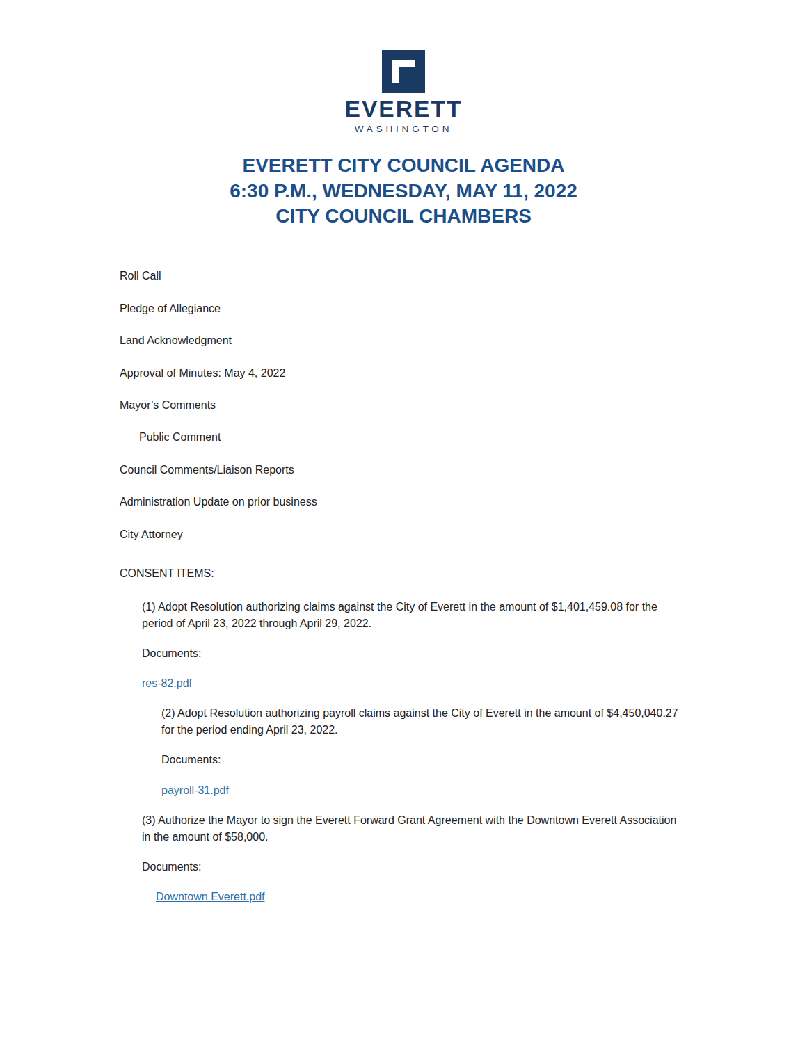EVERETT
WASHINGTON
EVERETT CITY COUNCIL AGENDA
6:30 P.M., WEDNESDAY, MAY 11, 2022
CITY COUNCIL CHAMBERS
Roll Call
Pledge of Allegiance
Land Acknowledgment
Approval of Minutes: May 4, 2022
Mayor’s Comments
Public Comment
Council Comments/Liaison Reports
Administration Update on prior business
City Attorney
CONSENT ITEMS:
(1) Adopt Resolution authorizing claims against the City of Everett in the amount of $1,401,459.08 for the period of April 23, 2022 through April 29, 2022.
Documents:
res-82.pdf
(2) Adopt Resolution authorizing payroll claims against the City of Everett in the amount of $4,450,040.27 for the period ending April 23, 2022.
Documents:
payroll-31.pdf
(3) Authorize the Mayor to sign the Everett Forward Grant Agreement with the Downtown Everett Association in the amount of $58,000.
Documents:
Downtown Everett.pdf